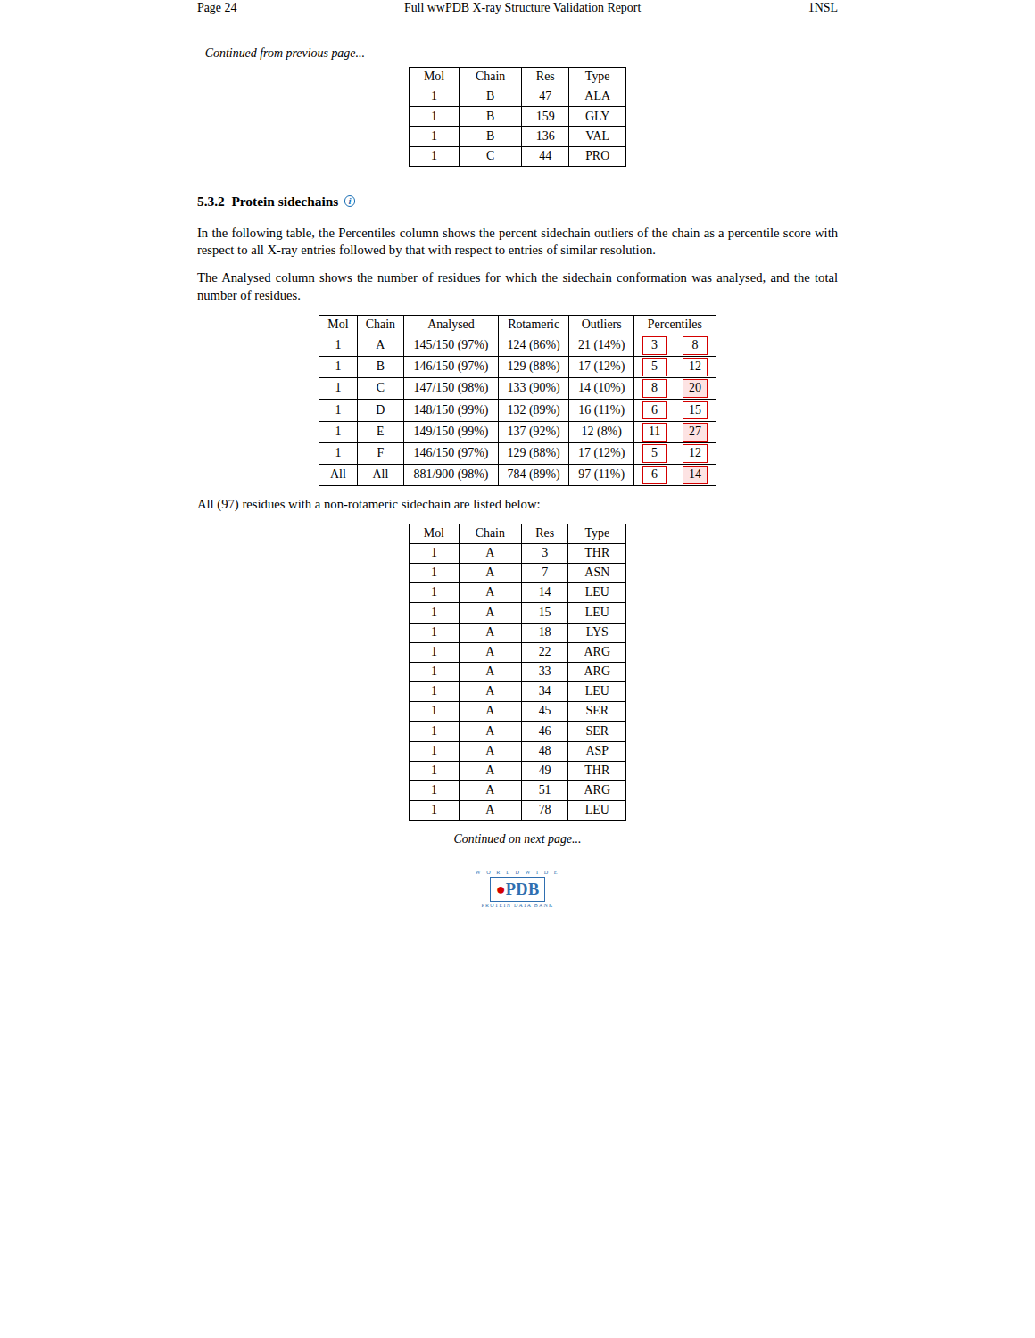Page 24
Full wwPDB X-ray Structure Validation Report
1NSL
Continued from previous page...
| Mol | Chain | Res | Type |
| --- | --- | --- | --- |
| 1 | B | 47 | ALA |
| 1 | B | 159 | GLY |
| 1 | B | 136 | VAL |
| 1 | C | 44 | PRO |
5.3.2 Protein sidechains i
In the following table, the Percentiles column shows the percent sidechain outliers of the chain as a percentile score with respect to all X-ray entries followed by that with respect to entries of similar resolution.
The Analysed column shows the number of residues for which the sidechain conformation was analysed, and the total number of residues.
| Mol | Chain | Analysed | Rotameric | Outliers | Percentiles |
| --- | --- | --- | --- | --- | --- |
| 1 | A | 145/150 (97%) | 124 (86%) | 21 (14%) | 3 | 8 |
| 1 | B | 146/150 (97%) | 129 (88%) | 17 (12%) | 5 | 12 |
| 1 | C | 147/150 (98%) | 133 (90%) | 14 (10%) | 8 | 20 |
| 1 | D | 148/150 (99%) | 132 (89%) | 16 (11%) | 6 | 15 |
| 1 | E | 149/150 (99%) | 137 (92%) | 12 (8%) | 11 | 27 |
| 1 | F | 146/150 (97%) | 129 (88%) | 17 (12%) | 5 | 12 |
| All | All | 881/900 (98%) | 784 (89%) | 97 (11%) | 6 | 14 |
All (97) residues with a non-rotameric sidechain are listed below:
| Mol | Chain | Res | Type |
| --- | --- | --- | --- |
| 1 | A | 3 | THR |
| 1 | A | 7 | ASN |
| 1 | A | 14 | LEU |
| 1 | A | 15 | LEU |
| 1 | A | 18 | LYS |
| 1 | A | 22 | ARG |
| 1 | A | 33 | ARG |
| 1 | A | 34 | LEU |
| 1 | A | 45 | SER |
| 1 | A | 46 | SER |
| 1 | A | 48 | ASP |
| 1 | A | 49 | THR |
| 1 | A | 51 | ARG |
| 1 | A | 78 | LEU |
Continued on next page...
W O R L D W I D E
●PDB
PROTEIN DATA BANK